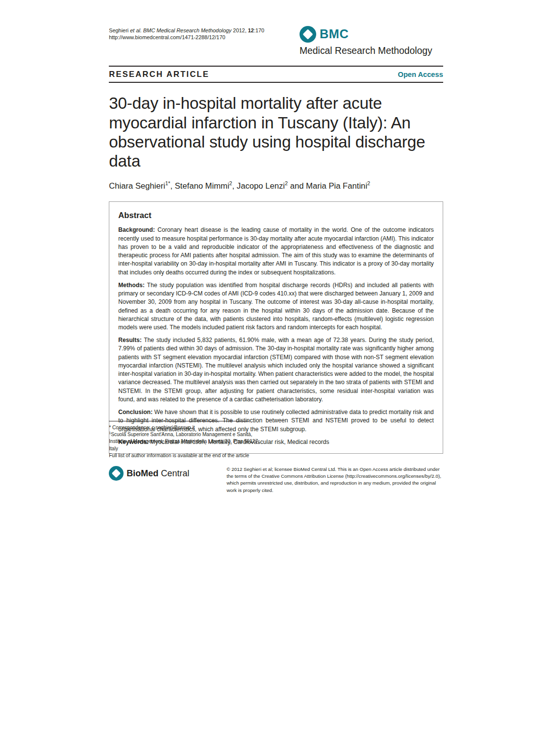Seghieri et al. BMC Medical Research Methodology 2012, 12:170
http://www.biomedcentral.com/1471-2288/12/170
BMC
Medical Research Methodology
RESEARCH ARTICLE
Open Access
30-day in-hospital mortality after acute myocardial infarction in Tuscany (Italy): An observational study using hospital discharge data
Chiara Seghieri1*, Stefano Mimmi2, Jacopo Lenzi2 and Maria Pia Fantini2
Abstract
Background: Coronary heart disease is the leading cause of mortality in the world. One of the outcome indicators recently used to measure hospital performance is 30-day mortality after acute myocardial infarction (AMI). This indicator has proven to be a valid and reproducible indicator of the appropriateness and effectiveness of the diagnostic and therapeutic process for AMI patients after hospital admission. The aim of this study was to examine the determinants of inter-hospital variability on 30-day in-hospital mortality after AMI in Tuscany. This indicator is a proxy of 30-day mortality that includes only deaths occurred during the index or subsequent hospitalizations.
Methods: The study population was identified from hospital discharge records (HDRs) and included all patients with primary or secondary ICD-9-CM codes of AMI (ICD-9 codes 410.xx) that were discharged between January 1, 2009 and November 30, 2009 from any hospital in Tuscany. The outcome of interest was 30-day all-cause in-hospital mortality, defined as a death occurring for any reason in the hospital within 30 days of the admission date. Because of the hierarchical structure of the data, with patients clustered into hospitals, random-effects (multilevel) logistic regression models were used. The models included patient risk factors and random intercepts for each hospital.
Results: The study included 5,832 patients, 61.90% male, with a mean age of 72.38 years. During the study period, 7.99% of patients died within 30 days of admission. The 30-day in-hospital mortality rate was significantly higher among patients with ST segment elevation myocardial infarction (STEMI) compared with those with non-ST segment elevation myocardial infarction (NSTEMI). The multilevel analysis which included only the hospital variance showed a significant inter-hospital variation in 30-day in-hospital mortality. When patient characteristics were added to the model, the hospital variance decreased. The multilevel analysis was then carried out separately in the two strata of patients with STEMI and NSTEMI. In the STEMI group, after adjusting for patient characteristics, some residual inter-hospital variation was found, and was related to the presence of a cardiac catheterisation laboratory.
Conclusion: We have shown that it is possible to use routinely collected administrative data to predict mortality risk and to highlight inter-hospital differences. The distinction between STEMI and NSTEMI proved to be useful to detect organisational characteristics, which affected only the STEMI subgroup.
Keywords: Myocardial infarction, Mortality, Cardiovascular risk, Medical records
* Correspondence: c.seghieri@sssup.it
1Scuola Superiore Sant'Anna, Laboratorio Management e Sanità, Institute of Management, Piazza Martiri della Libertà 33, Pisa 56127, Italy
Full list of author information is available at the end of the article
BioMed Central
© 2012 Seghieri et al; licensee BioMed Central Ltd. This is an Open Access article distributed under the terms of the Creative Commons Attribution License (http://creativecommons.org/licenses/by/2.0), which permits unrestricted use, distribution, and reproduction in any medium, provided the original work is properly cited.